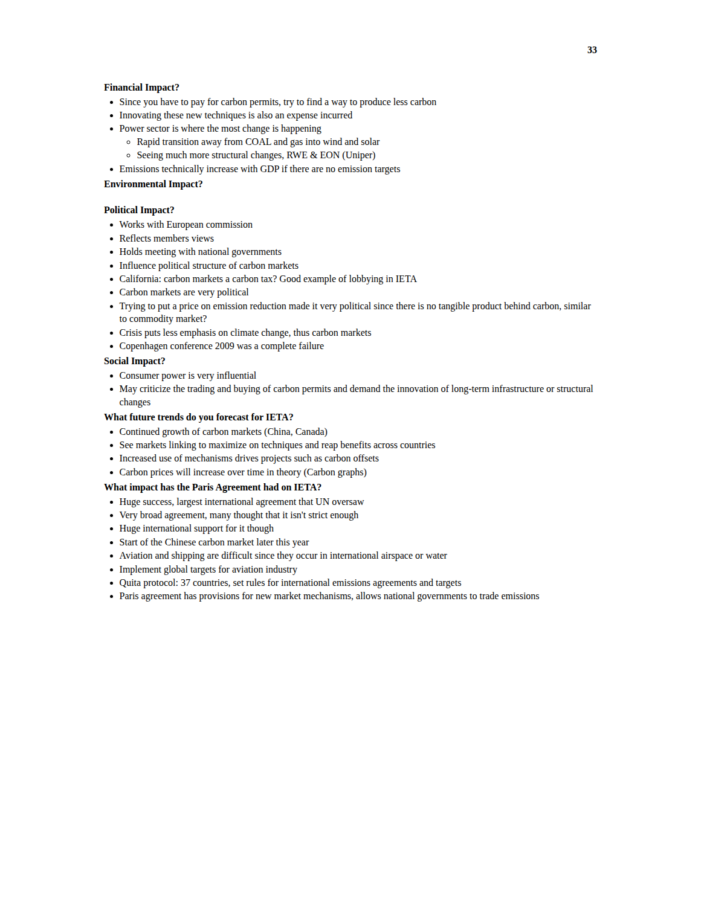33
Financial Impact?
Since you have to pay for carbon permits, try to find a way to produce less carbon
Innovating these new techniques is also an expense incurred
Power sector is where the most change is happening
Rapid transition away from COAL and gas into wind and solar
Seeing much more structural changes, RWE & EON (Uniper)
Emissions technically increase with GDP if there are no emission targets
Environmental Impact?
Political Impact?
Works with European commission
Reflects members views
Holds meeting with national governments
Influence political structure of carbon markets
California: carbon markets a carbon tax? Good example of lobbying in IETA
Carbon markets are very political
Trying to put a price on emission reduction made it very political since there is no tangible product behind carbon, similar to commodity market?
Crisis puts less emphasis on climate change, thus carbon markets
Copenhagen conference 2009 was a complete failure
Social Impact?
Consumer power is very influential
May criticize the trading and buying of carbon permits and demand the innovation of long-term infrastructure or structural changes
What future trends do you forecast for IETA?
Continued growth of carbon markets (China, Canada)
See markets linking to maximize on techniques and reap benefits across countries
Increased use of mechanisms drives projects such as carbon offsets
Carbon prices will increase over time in theory (Carbon graphs)
What impact has the Paris Agreement had on IETA?
Huge success, largest international agreement that UN oversaw
Very broad agreement, many thought that it isn't strict enough
Huge international support for it though
Start of the Chinese carbon market later this year
Aviation and shipping are difficult since they occur in international airspace or water
Implement global targets for aviation industry
Quita protocol: 37 countries, set rules for international emissions agreements and targets
Paris agreement has provisions for new market mechanisms, allows national governments to trade emissions